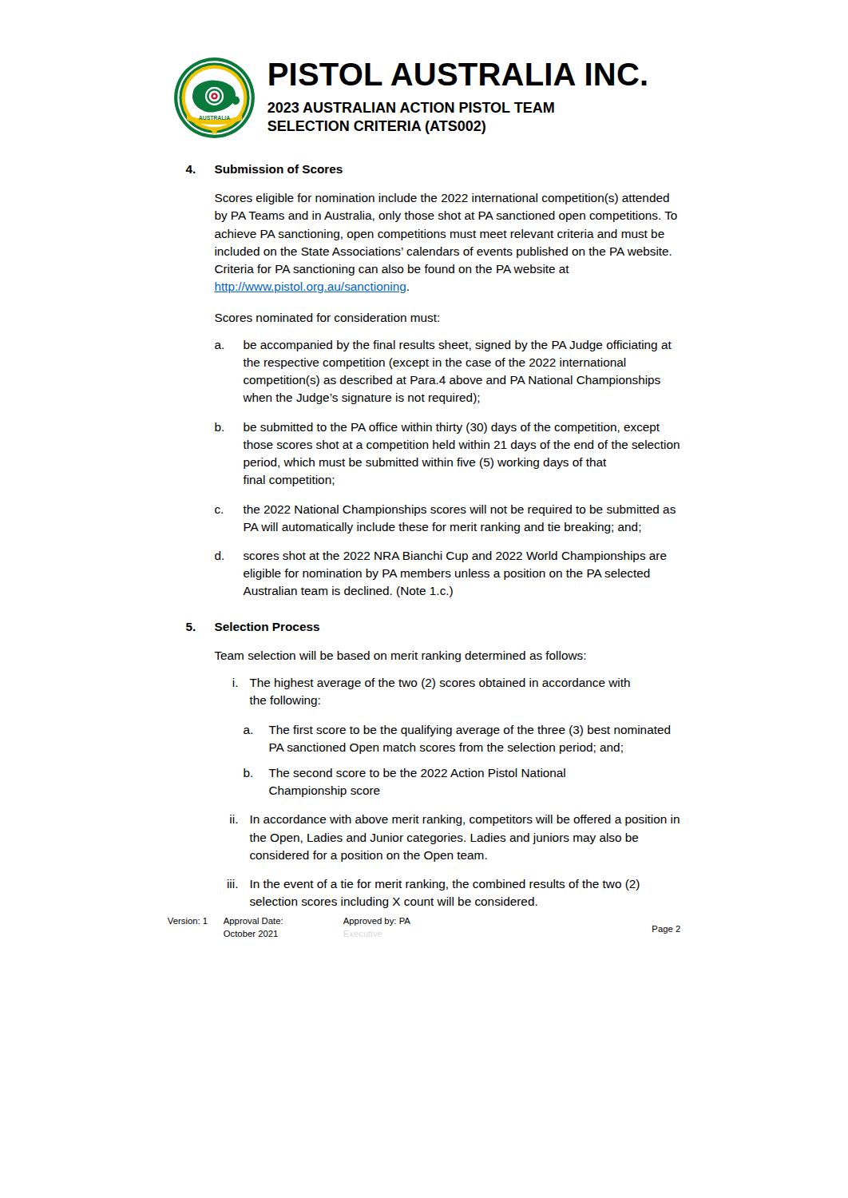AUSTRALIA
PISTOL AUSTRALIA INC.
2023 AUSTRALIAN ACTION PISTOL TEAM
SELECTION CRITERIA (ATS002)
4. Submission of Scores
Scores eligible for nomination include the 2022 international competition(s) attended by PA Teams and in Australia, only those shot at PA sanctioned open competitions. To achieve PA sanctioning, open competitions must meet relevant criteria and must be included on the State Associations’ calendars of events published on the PA website. Criteria for PA sanctioning can also be found on the PA website at http://www.pistol.org.au/sanctioning.
Scores nominated for consideration must:
a. be accompanied by the final results sheet, signed by the PA Judge officiating at the respective competition (except in the case of the 2022 international competition(s) as described at Para.4 above and PA National Championships when the Judge’s signature is not required);
b. be submitted to the PA office within thirty (30) days of the competition, except those scores shot at a competition held within 21 days of the end of the selection period, which must be submitted within five (5) working days of that final competition;
c. the 2022 National Championships scores will not be required to be submitted as PA will automatically include these for merit ranking and tie breaking; and;
d. scores shot at the 2022 NRA Bianchi Cup and 2022 World Championships are eligible for nomination by PA members unless a position on the PA selected Australian team is declined. (Note 1.c.)
5. Selection Process
Team selection will be based on merit ranking determined as follows:
i. The highest average of the two (2) scores obtained in accordance with the following:
a. The first score to be the qualifying average of the three (3) best nominated PA sanctioned Open match scores from the selection period; and;
b. The second score to be the 2022 Action Pistol National Championship score
ii. In accordance with above merit ranking, competitors will be offered a position in the Open, Ladies and Junior categories. Ladies and juniors may also be considered for a position on the Open team.
iii. In the event of a tie for merit ranking, the combined results of the two (2) selection scores including X count will be considered.
Version: 1
Approval Date:
October 2021
Approved by: PA
Executive
Page 2